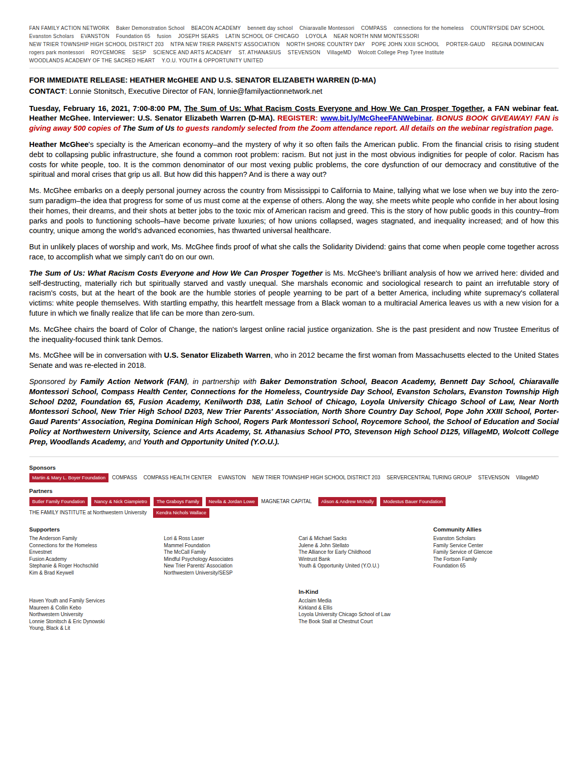FAN FAMILY ACTION NETWORK Baker Demonstration School BEACON ACADEMY bennett day school Chiaravalle Montessori COMPASS connections for the homeless COUNTRYSIDE DAY SCHOOL Evanston Scholars EVANSTON Foundation 65 fusion JOSEPH SEARS LATIN SCHOOL OF CHICAGO LOYOLA NEAR NORTH NNM MONTESSORI NEW TRIER TOWNSHIP HIGH SCHOOL DISTRICT 203 NTPA NEW TRIER PARENTS' ASSOCIATION NORTH SHORE COUNTRY DAY POPE JOHN XXIII SCHOOL PORTER-GAUD REGINA DOMINICAN rogers park montessori ROYCEMORE SESP SCIENCE AND ARTS ACADEMY ST. ATHANASIUS STEVENSON VillageMD Wolcott College Prep Tyree Institute WOODLANDS ACADEMY OF THE SACRED HEART Y.O.U. YOUTH & OPPORTUNITY UNITED
FOR IMMEDIATE RELEASE: HEATHER McGHEE AND U.S. SENATOR ELIZABETH WARREN (D-MA)
CONTACT: Lonnie Stonitsch, Executive Director of FAN, lonnie@familyactionnetwork.net
Tuesday, February 16, 2021, 7:00-8:00 PM, The Sum of Us: What Racism Costs Everyone and How We Can Prosper Together, a FAN webinar feat. Heather McGhee. Interviewer: U.S. Senator Elizabeth Warren (D-MA). REGISTER: www.bit.ly/McGheeFANWebinar. BONUS BOOK GIVEAWAY! FAN is giving away 500 copies of The Sum of Us to guests randomly selected from the Zoom attendance report. All details on the webinar registration page.
Heather McGhee's specialty is the American economy–and the mystery of why it so often fails the American public. From the financial crisis to rising student debt to collapsing public infrastructure, she found a common root problem: racism. But not just in the most obvious indignities for people of color. Racism has costs for white people, too. It is the common denominator of our most vexing public problems, the core dysfunction of our democracy and constitutive of the spiritual and moral crises that grip us all. But how did this happen? And is there a way out?
Ms. McGhee embarks on a deeply personal journey across the country from Mississippi to California to Maine, tallying what we lose when we buy into the zero-sum paradigm–the idea that progress for some of us must come at the expense of others. Along the way, she meets white people who confide in her about losing their homes, their dreams, and their shots at better jobs to the toxic mix of American racism and greed. This is the story of how public goods in this country–from parks and pools to functioning schools–have become private luxuries; of how unions collapsed, wages stagnated, and inequality increased; and of how this country, unique among the world's advanced economies, has thwarted universal healthcare.
But in unlikely places of worship and work, Ms. McGhee finds proof of what she calls the Solidarity Dividend: gains that come when people come together across race, to accomplish what we simply can't do on our own.
The Sum of Us: What Racism Costs Everyone and How We Can Prosper Together is Ms. McGhee's brilliant analysis of how we arrived here: divided and self-destructing, materially rich but spiritually starved and vastly unequal. She marshals economic and sociological research to paint an irrefutable story of racism's costs, but at the heart of the book are the humble stories of people yearning to be part of a better America, including white supremacy's collateral victims: white people themselves. With startling empathy, this heartfelt message from a Black woman to a multiracial America leaves us with a new vision for a future in which we finally realize that life can be more than zero-sum.
Ms. McGhee chairs the board of Color of Change, the nation's largest online racial justice organization. She is the past president and now Trustee Emeritus of the inequality-focused think tank Demos.
Ms. McGhee will be in conversation with U.S. Senator Elizabeth Warren, who in 2012 became the first woman from Massachusetts elected to the United States Senate and was re-elected in 2018.
Sponsored by Family Action Network (FAN), in partnership with Baker Demonstration School, Beacon Academy, Bennett Day School, Chiaravalle Montessori School, Compass Health Center, Connections for the Homeless, Countryside Day School, Evanston Scholars, Evanston Township High School D202, Foundation 65, Fusion Academy, Kenilworth D38, Latin School of Chicago, Loyola University Chicago School of Law, Near North Montessori School, New Trier High School D203, New Trier Parents' Association, North Shore Country Day School, Pope John XXIII School, Porter-Gaud Parents' Association, Regina Dominican High School, Rogers Park Montessori School, Roycemore School, the School of Education and Social Policy at Northwestern University, Science and Arts Academy, St. Athanasius School PTO, Stevenson High School D125, VillageMD, Wolcott College Prep, Woodlands Academy, and Youth and Opportunity United (Y.O.U.).
Sponsors
Martin & Mary L. Boyer Foundation COMPASS COMPASS HEALTH CENTER EVANSTON NEW TRIER TOWNSHIP HIGH SCHOOL DISTRICT 203 SERVERCENTRAL TURING GROUP STEVENSON VillageMD
Partners
Butler Family Foundation Nancy & Nick Giampietro The Graboys Family Nevila & Jordan Lowe MAGNETAR CAPITAL Alison & Andrew McNally Modestus Bauer Foundation THE FAMILY INSTITUTE at Northwestern University Kendra Nichols Wallace
Supporters
The Anderson Family
Connections for the Homeless
Envestnet
Fusion Academy
Stephanie & Roger Hochschild
Kim & Brad Keywell
Lori & Ross Laser
Mammel Foundation
The McCall Family
Mindful Psychology Associates
New Trier Parents' Association
Northwestern University/SESP
Cari & Michael Sacks
Julene & John Stellato
The Alliance for Early Childhood
Wintrust Bank
Youth & Opportunity United (Y.O.U.)
Community Allies
Evanston Scholars
Family Service Center
Family Service of Glencoe
The Fortson Family
Foundation 65
Haven Youth and Family Services
Maureen & Collin Kebo
Northwestern University
Lonnie Stonitsch & Eric Dynowski
Young, Black & Lit
In-Kind
Acclaim Media
Kirkland & Ellis
Loyola University Chicago School of Law
The Book Stall at Chestnut Court